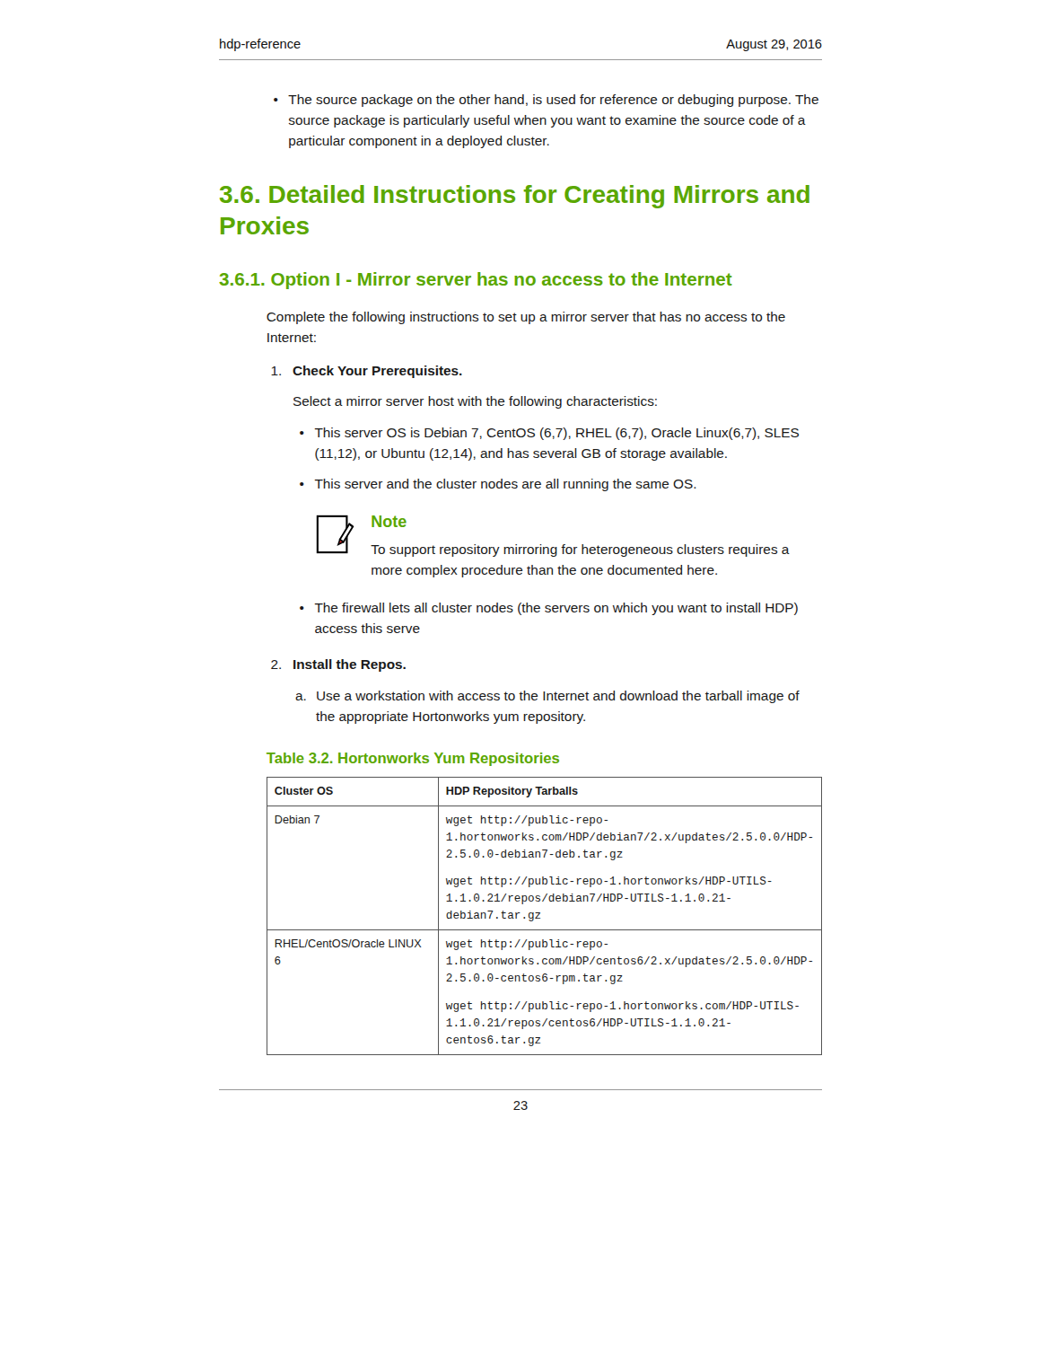hdp-reference August 29, 2016
The source package on the other hand, is used for reference or debuging purpose. The source package is particularly useful when you want to examine the source code of a particular component in a deployed cluster.
3.6. Detailed Instructions for Creating Mirrors and Proxies
3.6.1. Option I - Mirror server has no access to the Internet
Complete the following instructions to set up a mirror server that has no access to the Internet:
Check Your Prerequisites.
Select a mirror server host with the following characteristics:
This server OS is Debian 7, CentOS (6,7), RHEL (6,7), Oracle Linux(6,7), SLES (11,12), or Ubuntu (12,14), and has several GB of storage available.
This server and the cluster nodes are all running the same OS.
Note
To support repository mirroring for heterogeneous clusters requires a more complex procedure than the one documented here.
The firewall lets all cluster nodes (the servers on which you want to install HDP) access this serve
Install the Repos.
Use a workstation with access to the Internet and download the tarball image of the appropriate Hortonworks yum repository.
Table 3.2. Hortonworks Yum Repositories
| Cluster OS | HDP Repository Tarballs |
| --- | --- |
| Debian 7 | wget http://public-repo-1.hortonworks.com/HDP/debian7/2.x/updates/2.5.0.0/HDP-2.5.0.0-debian7-deb.tar.gz wget http://public-repo-1.hortonworks/HDP-UTILS-1.1.0.21/repos/debian7/HDP-UTILS-1.1.0.21-debian7.tar.gz |
| RHEL/CentOS/Oracle LINUX 6 | wget http://public-repo-1.hortonworks.com/HDP/centos6/2.x/updates/2.5.0.0/HDP-2.5.0.0-centos6-rpm.tar.gz wget http://public-repo-1.hortonworks.com/HDP-UTILS-1.1.0.21/repos/centos6/HDP-UTILS-1.1.0.21-centos6.tar.gz |
23